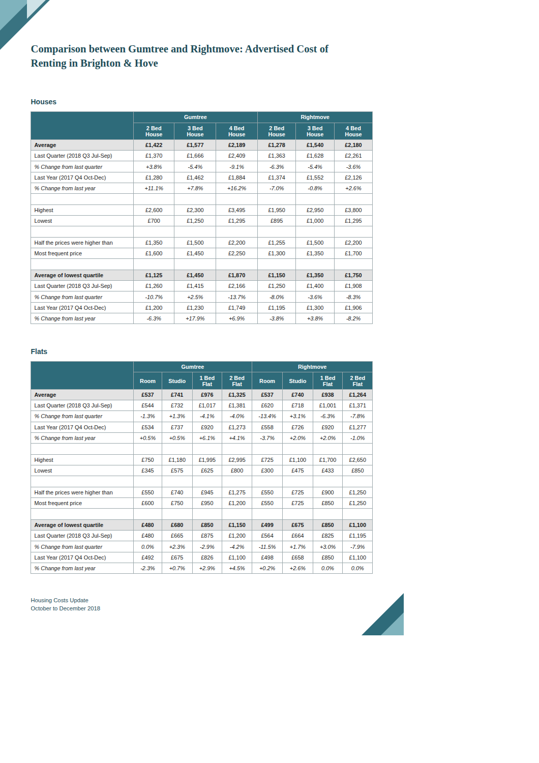Comparison between Gumtree and Rightmove: Advertised Cost of
Renting in Brighton & Hove
Houses
| | Gumtree | Rightmove |
| --- | --- | --- |
| 2 Bed House | 3 Bed House | 4 Bed House | 2 Bed House | 3 Bed House | 4 Bed House |
| Average | £1,422 | £1,577 | £2,189 | £1,278 | £1,540 | £2,180 |
| Last Quarter (2018 Q3 Jul-Sep) | £1,370 | £1,666 | £2,409 | £1,363 | £1,628 | £2,261 |
| % Change from last quarter | +3.8% | -5.4% | -9.1% | -6.3% | -5.4% | -3.6% |
| Last Year (2017 Q4 Oct-Dec) | £1,280 | £1,462 | £1,884 | £1,374 | £1,552 | £2,126 |
| % Change from last year | +11.1% | +7.8% | +16.2% | -7.0% | -0.8% | +2.6% |
| Highest | £2,600 | £2,300 | £3,495 | £1,950 | £2,950 | £3,800 |
| Lowest | £700 | £1,250 | £1,295 | £895 | £1,000 | £1,295 |
| Half the prices were higher than | £1,350 | £1,500 | £2,200 | £1,255 | £1,500 | £2,200 |
| Most frequent price | £1,600 | £1,450 | £2,250 | £1,300 | £1,350 | £1,700 |
| Average of lowest quartile | £1,125 | £1,450 | £1,870 | £1,150 | £1,350 | £1,750 |
| Last Quarter (2018 Q3 Jul-Sep) | £1,260 | £1,415 | £2,166 | £1,250 | £1,400 | £1,908 |
| % Change from last quarter | -10.7% | +2.5% | -13.7% | -8.0% | -3.6% | -8.3% |
| Last Year (2017 Q4 Oct-Dec) | £1,200 | £1,230 | £1,749 | £1,195 | £1,300 | £1,906 |
| % Change from last year | -6.3% | +17.9% | +6.9% | -3.8% | +3.8% | -8.2% |
Flats
| | Gumtree | Rightmove |
| --- | --- | --- |
| Room | Studio | 1 Bed Flat | 2 Bed Flat | Room | Studio | 1 Bed Flat | 2 Bed Flat |
| Average | £537 | £741 | £976 | £1,325 | £537 | £740 | £938 | £1,264 |
| Last Quarter (2018 Q3 Jul-Sep) | £544 | £732 | £1,017 | £1,381 | £620 | £718 | £1,001 | £1,371 |
| % Change from last quarter | -1.3% | +1.3% | -4.1% | -4.0% | -13.4% | +3.1% | -6.3% | -7.8% |
| Last Year (2017 Q4 Oct-Dec) | £534 | £737 | £920 | £1,273 | £558 | £726 | £920 | £1,277 |
| % Change from last year | +0.5% | +0.5% | +6.1% | +4.1% | -3.7% | +2.0% | +2.0% | -1.0% |
| Highest | £750 | £1,180 | £1,995 | £2,995 | £725 | £1,100 | £1,700 | £2,650 |
| Lowest | £345 | £575 | £625 | £800 | £300 | £475 | £433 | £850 |
| Half the prices were higher than | £550 | £740 | £945 | £1,275 | £550 | £725 | £900 | £1,250 |
| Most frequent price | £600 | £750 | £950 | £1,200 | £550 | £725 | £850 | £1,250 |
| Average of lowest quartile | £480 | £680 | £850 | £1,150 | £499 | £675 | £850 | £1,100 |
| Last Quarter (2018 Q3 Jul-Sep) | £480 | £665 | £875 | £1,200 | £564 | £664 | £825 | £1,195 |
| % Change from last quarter | 0.0% | +2.3% | -2.9% | -4.2% | -11.5% | +1.7% | +3.0% | -7.9% |
| Last Year (2017 Q4 Oct-Dec) | £492 | £675 | £826 | £1,100 | £498 | £658 | £850 | £1,100 |
| % Change from last year | -2.3% | +0.7% | +2.9% | +4.5% | +0.2% | +2.6% | 0.0% | 0.0% |
Housing Costs Update
October to December 2018
11